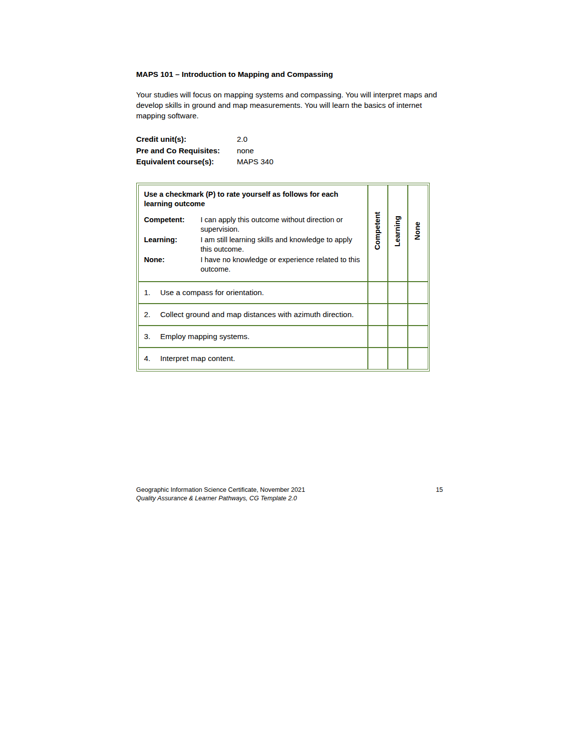MAPS 101 – Introduction to Mapping and Compassing
Your studies will focus on mapping systems and compassing. You will interpret maps and develop skills in ground and map measurements. You will learn the basics of internet mapping software.
| Credit unit(s): | 2.0 |
| Pre and Co Requisites: | none |
| Equivalent course(s): | MAPS 340 |
| Use a checkmark (P) to rate yourself as follows for each learning outcome / Competent: / I can apply this outcome without direction or supervision. / / Learning: / I am still learning skills and knowledge to apply this outcome. / / None: / I have no knowledge or experience related to this outcome. / | Competent | Learning | None |
| 1. Use a compass for orientation. | | | |
| 2. Collect ground and map distances with azimuth direction. | | | |
| 3. Employ mapping systems. | | | |
| 4. Interpret map content. | | | |
Geographic Information Science Certificate, November 2021
15
Quality Assurance & Learner Pathways, CG Template 2.0